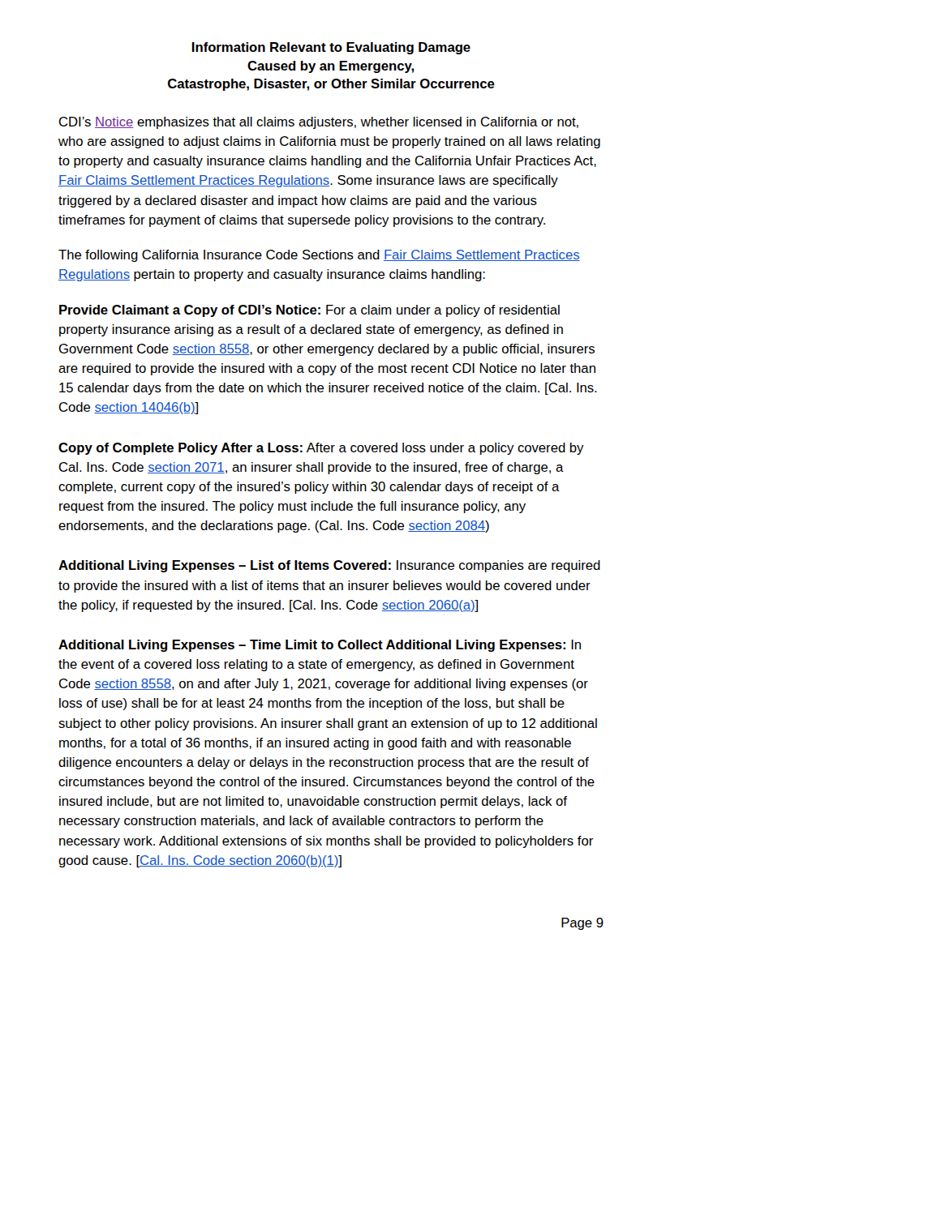Information Relevant to Evaluating Damage
Caused by an Emergency,
Catastrophe, Disaster, or Other Similar Occurrence
CDI’s Notice emphasizes that all claims adjusters, whether licensed in California or not, who are assigned to adjust claims in California must be properly trained on all laws relating to property and casualty insurance claims handling and the California Unfair Practices Act, Fair Claims Settlement Practices Regulations. Some insurance laws are specifically triggered by a declared disaster and impact how claims are paid and the various timeframes for payment of claims that supersede policy provisions to the contrary.
The following California Insurance Code Sections and Fair Claims Settlement Practices Regulations pertain to property and casualty insurance claims handling:
Provide Claimant a Copy of CDI’s Notice: For a claim under a policy of residential property insurance arising as a result of a declared state of emergency, as defined in Government Code section 8558, or other emergency declared by a public official, insurers are required to provide the insured with a copy of the most recent CDI Notice no later than 15 calendar days from the date on which the insurer received notice of the claim. [Cal. Ins. Code section 14046(b)]
Copy of Complete Policy After a Loss: After a covered loss under a policy covered by Cal. Ins. Code section 2071, an insurer shall provide to the insured, free of charge, a complete, current copy of the insured’s policy within 30 calendar days of receipt of a request from the insured. The policy must include the full insurance policy, any endorsements, and the declarations page. (Cal. Ins. Code section 2084)
Additional Living Expenses – List of Items Covered: Insurance companies are required to provide the insured with a list of items that an insurer believes would be covered under the policy, if requested by the insured. [Cal. Ins. Code section 2060(a)]
Additional Living Expenses – Time Limit to Collect Additional Living Expenses: In the event of a covered loss relating to a state of emergency, as defined in Government Code section 8558, on and after July 1, 2021, coverage for additional living expenses (or loss of use) shall be for at least 24 months from the inception of the loss, but shall be subject to other policy provisions. An insurer shall grant an extension of up to 12 additional months, for a total of 36 months, if an insured acting in good faith and with reasonable diligence encounters a delay or delays in the reconstruction process that are the result of circumstances beyond the control of the insured. Circumstances beyond the control of the insured include, but are not limited to, unavoidable construction permit delays, lack of necessary construction materials, and lack of available contractors to perform the necessary work. Additional extensions of six months shall be provided to policyholders for good cause. [Cal. Ins. Code section 2060(b)(1)]
Page 9